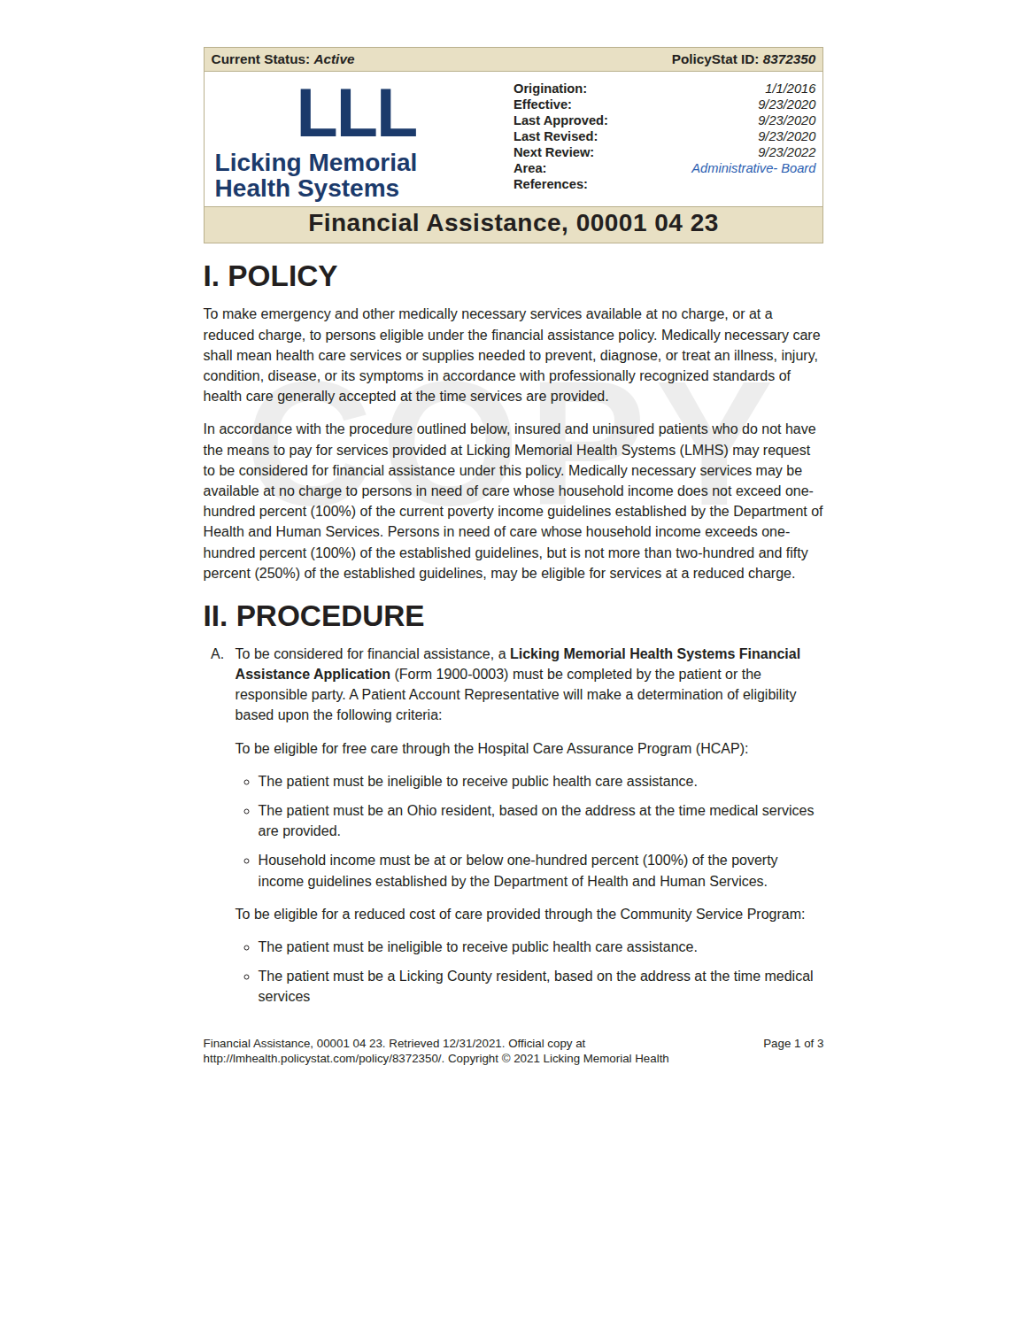Current Status: Active PolicyStat ID: 8372350
LLL
Licking Memorial
Health Systems
| Origination: | 1/1/2016 |
| Effective: | 9/23/2020 |
| Last Approved: | 9/23/2020 |
| Last Revised: | 9/23/2020 |
| Next Review: | 9/23/2022 |
| Area: | Administrative- Board |
| References: | |
Financial Assistance, 00001 04 23
COPY
I. POLICY
To make emergency and other medically necessary services available at no charge, or at a reduced charge, to persons eligible under the financial assistance policy. Medically necessary care shall mean health care services or supplies needed to prevent, diagnose, or treat an illness, injury, condition, disease, or its symptoms in accordance with professionally recognized standards of health care generally accepted at the time services are provided.
In accordance with the procedure outlined below, insured and uninsured patients who do not have the means to pay for services provided at Licking Memorial Health Systems (LMHS) may request to be considered for financial assistance under this policy. Medically necessary services may be available at no charge to persons in need of care whose household income does not exceed one-hundred percent (100%) of the current poverty income guidelines established by the Department of Health and Human Services. Persons in need of care whose household income exceeds one-hundred percent (100%) of the established guidelines, but is not more than two-hundred and fifty percent (250%) of the established guidelines, may be eligible for services at a reduced charge.
II. PROCEDURE
To be considered for financial assistance, a Licking Memorial Health Systems Financial Assistance Application (Form 1900-0003) must be completed by the patient or the responsible party. A Patient Account Representative will make a determination of eligibility based upon the following criteria:
To be eligible for free care through the Hospital Care Assurance Program (HCAP):
The patient must be ineligible to receive public health care assistance.
The patient must be an Ohio resident, based on the address at the time medical services are provided.
Household income must be at or below one-hundred percent (100%) of the poverty income guidelines established by the Department of Health and Human Services.
To be eligible for a reduced cost of care provided through the Community Service Program:
The patient must be ineligible to receive public health care assistance.
The patient must be a Licking County resident, based on the address at the time medical services
Financial Assistance, 00001 04 23. Retrieved 12/31/2021. Official copy at http://lmhealth.policystat.com/policy/8372350/. Copyright © 2021 Licking Memorial Health
Page 1 of 3